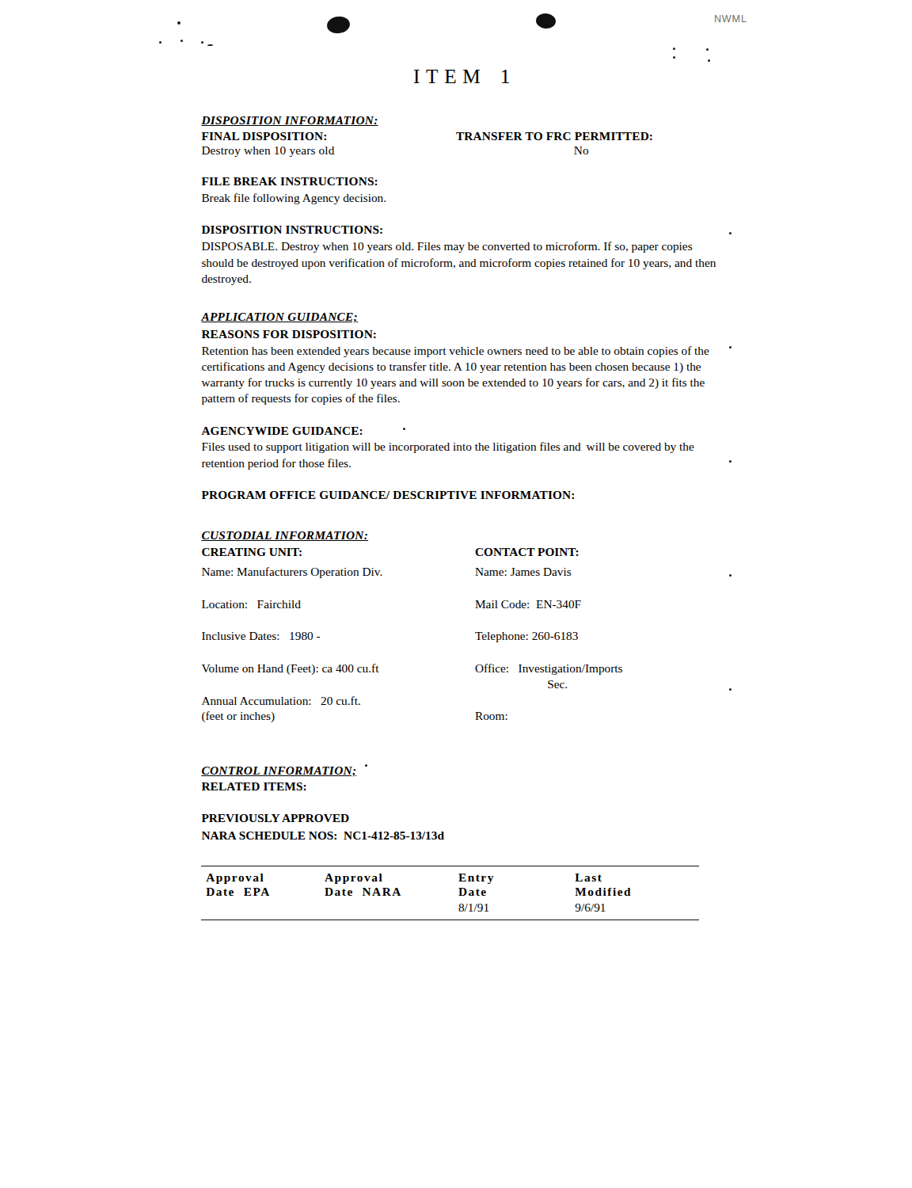NWML
ITEM1
DISPOSITION INFORMATION:
FINAL DISPOSITION:
TRANSFER TO FRC PERMITTED:
Destroy when 10 years old
No
FILE BREAK INSTRUCTIONS:
Break file following Agency decision.
DISPOSITION INSTRUCTIONS:
DISPOSABLE. Destroy when 10 years old. Files may be converted to microform. If so, paper copies should be destroyed upon verification of microform, and microform copies retained for 10 years, and then destroyed.
APPLICATION GUIDANCE;
REASONS FOR DISPOSITION:
Retention has been extended years because import vehicle owners need to be able to obtain copies of the certifications and Agency decisions to transfer title. A 10 year retention has been chosen because 1) the warranty for trucks is currently 10 years and will soon be extended to 10 years for cars, and 2) it fits the pattern of requests for copies of the files.
AGENCYWIDE GUIDANCE:
Files used to support litigation will be incorporated into the litigation files and will be covered by the retention period for those files.
PROGRAM OFFICE GUIDANCE/ DESCRIPTIVE INFORMATION:
CUSTODIAL INFORMATION:
CREATING UNIT:
Name: Manufacturers Operation Div.
Location: Fairchild
Inclusive Dates: 1980 -
Volume on Hand (Feet): ca 400 cu.ft
Annual Accumulation: 20 cu.ft.
(feet or inches)
CONTACT POINT:
Name: James Davis
Mail Code: EN-340F
Telephone: 260-6183
Office: Investigation/Imports
Sec.
Room:
CONTROL INFORMATION;
RELATED ITEMS:
PREVIOUSLY APPROVED
NARA SCHEDULE NOS: NC1-412-85-13/13d
| Approval Date EPA | Approval Date NARA | Entry Date | Last Modified |
| --- | --- | --- | --- |
| | | 8/1/91 | 9/6/91 |